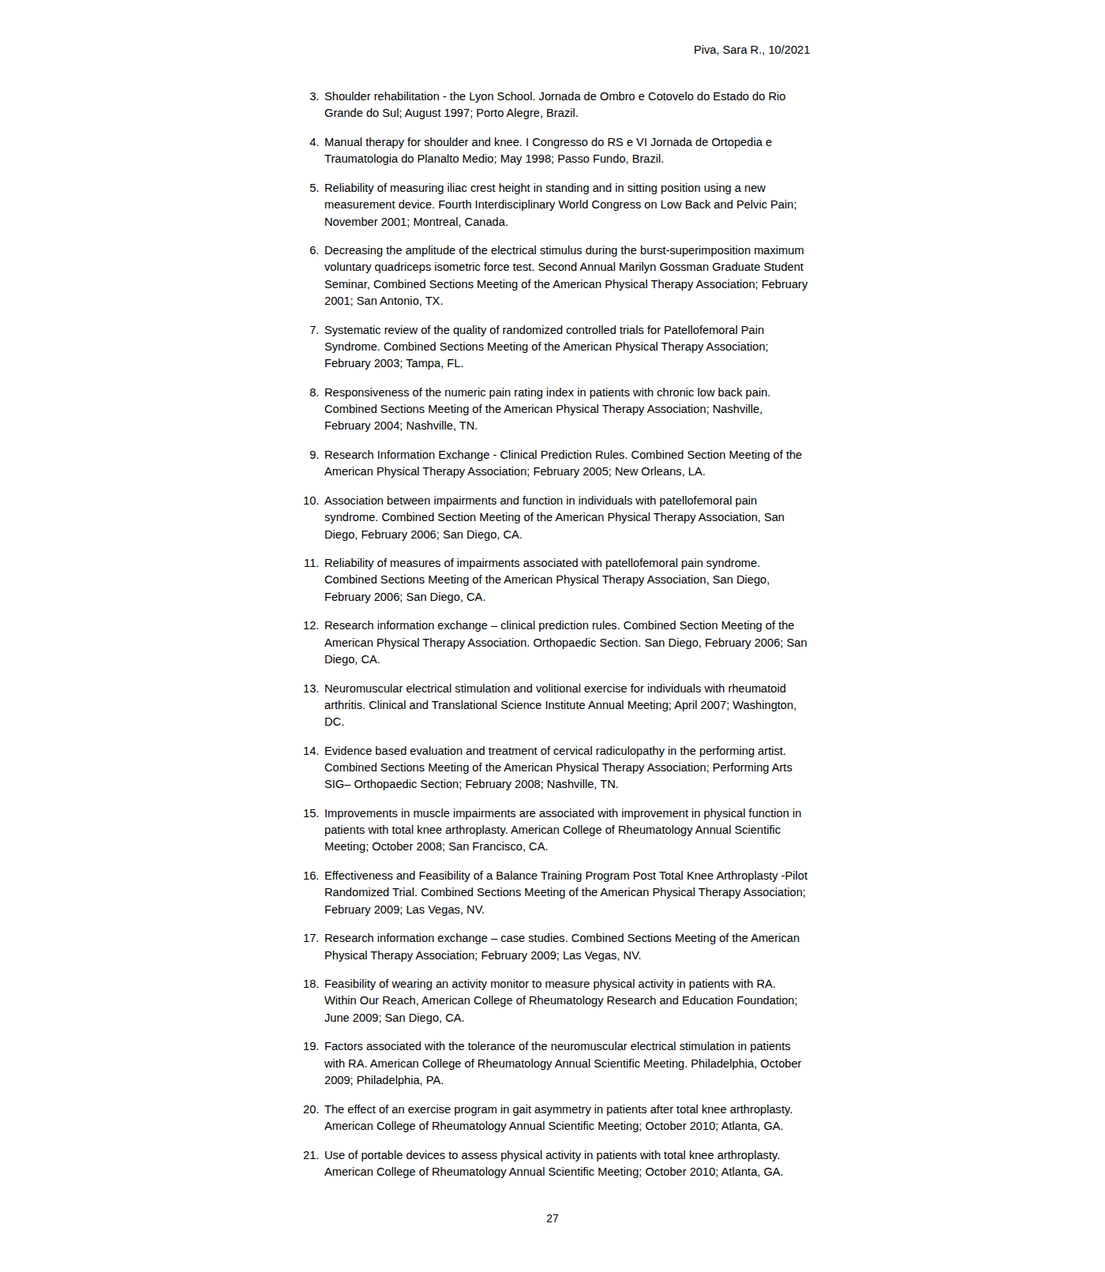Piva, Sara R., 10/2021
Shoulder rehabilitation - the Lyon School. Jornada de Ombro e Cotovelo do Estado do Rio Grande do Sul; August 1997; Porto Alegre, Brazil.
Manual therapy for shoulder and knee. I Congresso do RS e VI Jornada de Ortopedia e Traumatologia do Planalto Medio; May 1998; Passo Fundo, Brazil.
Reliability of measuring iliac crest height in standing and in sitting position using a new measurement device. Fourth Interdisciplinary World Congress on Low Back and Pelvic Pain; November 2001; Montreal, Canada.
Decreasing the amplitude of the electrical stimulus during the burst-superimposition maximum voluntary quadriceps isometric force test. Second Annual Marilyn Gossman Graduate Student Seminar, Combined Sections Meeting of the American Physical Therapy Association; February 2001; San Antonio, TX.
Systematic review of the quality of randomized controlled trials for Patellofemoral Pain Syndrome. Combined Sections Meeting of the American Physical Therapy Association; February 2003; Tampa, FL.
Responsiveness of the numeric pain rating index in patients with chronic low back pain. Combined Sections Meeting of the American Physical Therapy Association; Nashville, February 2004; Nashville, TN.
Research Information Exchange - Clinical Prediction Rules. Combined Section Meeting of the American Physical Therapy Association; February 2005; New Orleans, LA.
Association between impairments and function in individuals with patellofemoral pain syndrome. Combined Section Meeting of the American Physical Therapy Association, San Diego, February 2006; San Diego, CA.
Reliability of measures of impairments associated with patellofemoral pain syndrome. Combined Sections Meeting of the American Physical Therapy Association, San Diego, February 2006; San Diego, CA.
Research information exchange – clinical prediction rules. Combined Section Meeting of the American Physical Therapy Association. Orthopaedic Section. San Diego, February 2006; San Diego, CA.
Neuromuscular electrical stimulation and volitional exercise for individuals with rheumatoid arthritis. Clinical and Translational Science Institute Annual Meeting; April 2007; Washington, DC.
Evidence based evaluation and treatment of cervical radiculopathy in the performing artist. Combined Sections Meeting of the American Physical Therapy Association; Performing Arts SIG– Orthopaedic Section; February 2008; Nashville, TN.
Improvements in muscle impairments are associated with improvement in physical function in patients with total knee arthroplasty. American College of Rheumatology Annual Scientific Meeting; October 2008; San Francisco, CA.
Effectiveness and Feasibility of a Balance Training Program Post Total Knee Arthroplasty -Pilot Randomized Trial. Combined Sections Meeting of the American Physical Therapy Association; February 2009; Las Vegas, NV.
Research information exchange – case studies. Combined Sections Meeting of the American Physical Therapy Association; February 2009; Las Vegas, NV.
Feasibility of wearing an activity monitor to measure physical activity in patients with RA. Within Our Reach, American College of Rheumatology Research and Education Foundation; June 2009; San Diego, CA.
Factors associated with the tolerance of the neuromuscular electrical stimulation in patients with RA. American College of Rheumatology Annual Scientific Meeting. Philadelphia, October 2009; Philadelphia, PA.
The effect of an exercise program in gait asymmetry in patients after total knee arthroplasty. American College of Rheumatology Annual Scientific Meeting; October 2010; Atlanta, GA.
Use of portable devices to assess physical activity in patients with total knee arthroplasty. American College of Rheumatology Annual Scientific Meeting; October 2010; Atlanta, GA.
27